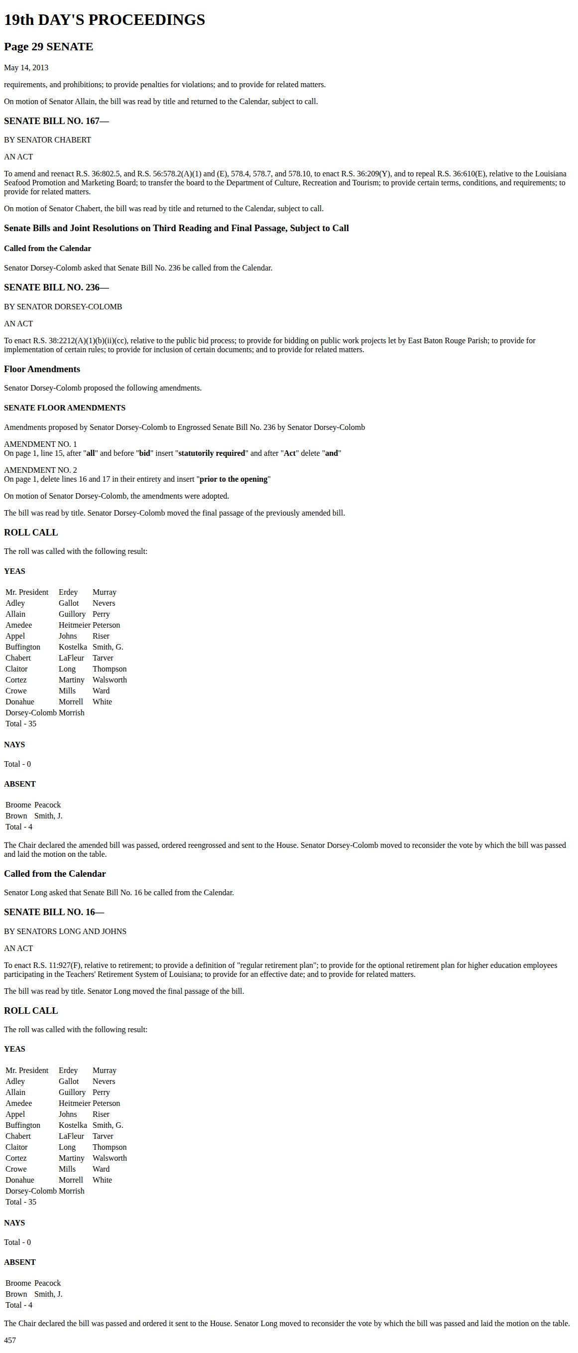19th DAY'S PROCEEDINGS
Page 29 SENATE
May 14, 2013
requirements, and prohibitions; to provide penalties for violations; and to provide for related matters.
On motion of Senator Allain, the bill was read by title and returned to the Calendar, subject to call.
SENATE BILL NO. 167—
BY SENATOR CHABERT
AN ACT
To amend and reenact R.S. 36:802.5, and R.S. 56:578.2(A)(1) and (E), 578.4, 578.7, and 578.10, to enact R.S. 36:209(Y), and to repeal R.S. 36:610(E), relative to the Louisiana Seafood Promotion and Marketing Board; to transfer the board to the Department of Culture, Recreation and Tourism; to provide certain terms, conditions, and requirements; to provide for related matters.
On motion of Senator Chabert, the bill was read by title and returned to the Calendar, subject to call.
Senate Bills and Joint Resolutions on Third Reading and Final Passage, Subject to Call
Called from the Calendar
Senator Dorsey-Colomb asked that Senate Bill No. 236 be called from the Calendar.
SENATE BILL NO. 236—
BY SENATOR DORSEY-COLOMB
AN ACT
To enact R.S. 38:2212(A)(1)(b)(ii)(cc), relative to the public bid process; to provide for bidding on public work projects let by East Baton Rouge Parish; to provide for implementation of certain rules; to provide for inclusion of certain documents; and to provide for related matters.
Floor Amendments
Senator Dorsey-Colomb proposed the following amendments.
SENATE FLOOR AMENDMENTS
Amendments proposed by Senator Dorsey-Colomb to Engrossed Senate Bill No. 236 by Senator Dorsey-Colomb
AMENDMENT NO. 1
On page 1, line 15, after "all" and before "bid" insert "statutorily required" and after "Act" delete "and"
AMENDMENT NO. 2
On page 1, delete lines 16 and 17 in their entirety and insert "prior to the opening"
On motion of Senator Dorsey-Colomb, the amendments were adopted.
The bill was read by title. Senator Dorsey-Colomb moved the final passage of the previously amended bill.
ROLL CALL
The roll was called with the following result:
YEAS
| Mr. President | Erdey | Murray |
| Adley | Gallot | Nevers |
| Allain | Guillory | Perry |
| Amedee | Heitmeier | Peterson |
| Appel | Johns | Riser |
| Buffington | Kostelka | Smith, G. |
| Chabert | LaFleur | Tarver |
| Claitor | Long | Thompson |
| Cortez | Martiny | Walsworth |
| Crowe | Mills | Ward |
| Donahue | Morrell | White |
| Dorsey-Colomb | Morrish | |
| Total - 35 | | |
NAYS
Total - 0
ABSENT
| Broome | Peacock |
| Brown | Smith, J. |
| Total - 4 | |
The Chair declared the amended bill was passed, ordered reengrossed and sent to the House. Senator Dorsey-Colomb moved to reconsider the vote by which the bill was passed and laid the motion on the table.
Called from the Calendar
Senator Long asked that Senate Bill No. 16 be called from the Calendar.
SENATE BILL NO. 16—
BY SENATORS LONG AND JOHNS
AN ACT
To enact R.S. 11:927(F), relative to retirement; to provide a definition of "regular retirement plan"; to provide for the optional retirement plan for higher education employees participating in the Teachers' Retirement System of Louisiana; to provide for an effective date; and to provide for related matters.
The bill was read by title. Senator Long moved the final passage of the bill.
ROLL CALL
The roll was called with the following result:
YEAS
| Mr. President | Erdey | Murray |
| Adley | Gallot | Nevers |
| Allain | Guillory | Perry |
| Amedee | Heitmeier | Peterson |
| Appel | Johns | Riser |
| Buffington | Kostelka | Smith, G. |
| Chabert | LaFleur | Tarver |
| Claitor | Long | Thompson |
| Cortez | Martiny | Walsworth |
| Crowe | Mills | Ward |
| Donahue | Morrell | White |
| Dorsey-Colomb | Morrish | |
| Total - 35 | | |
NAYS
Total - 0
ABSENT
| Broome | Peacock |
| Brown | Smith, J. |
| Total - 4 | |
The Chair declared the bill was passed and ordered it sent to the House. Senator Long moved to reconsider the vote by which the bill was passed and laid the motion on the table.
457